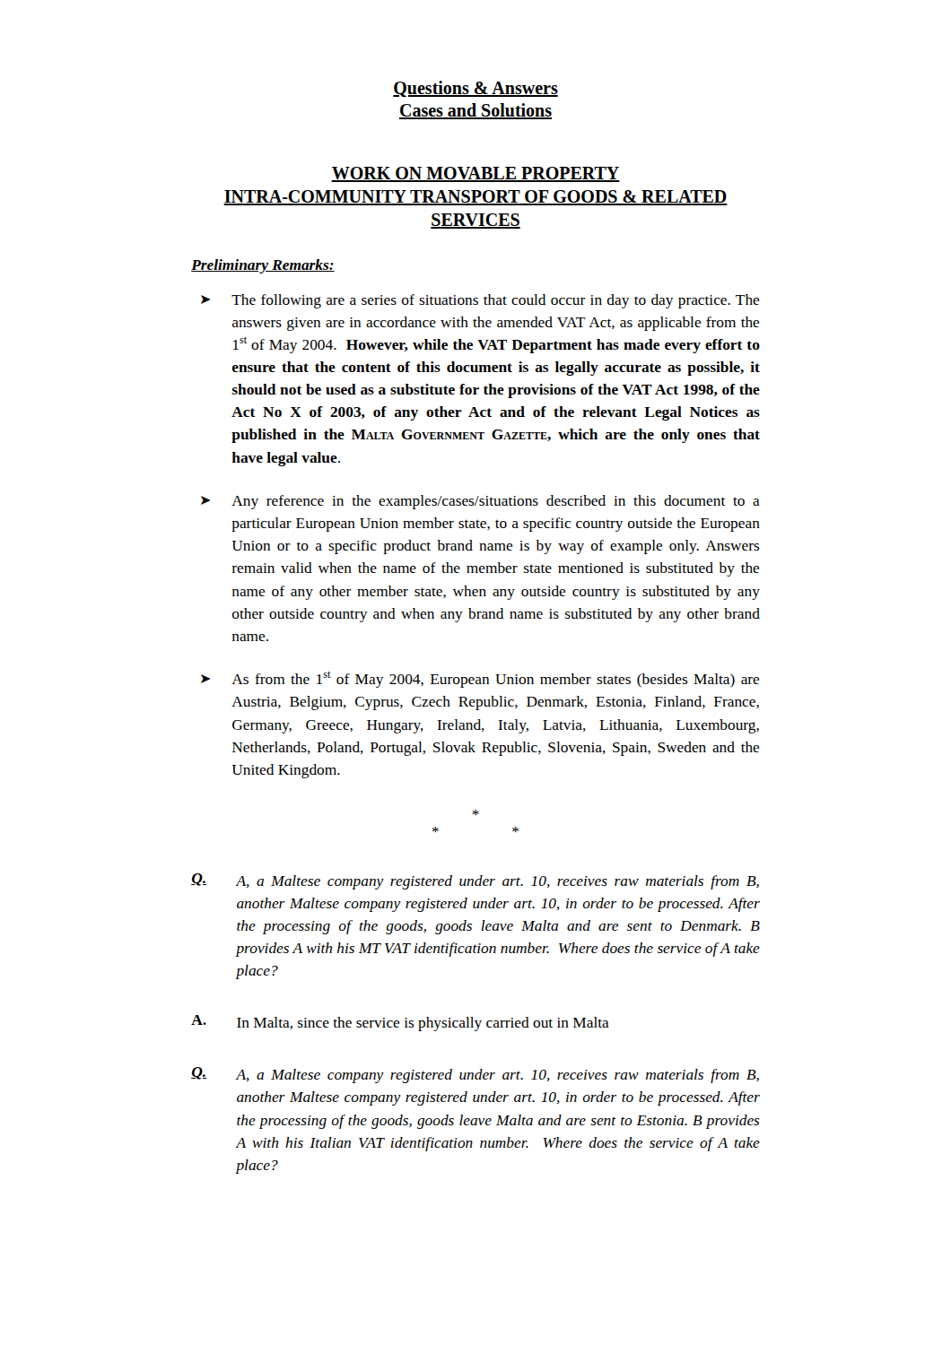Questions & Answers Cases and Solutions
Work on Movable Property
Intra-Community Transport of Goods & Related Services
Preliminary Remarks:
The following are a series of situations that could occur in day to day practice. The answers given are in accordance with the amended VAT Act, as applicable from the 1st of May 2004. However, while the VAT Department has made every effort to ensure that the content of this document is as legally accurate as possible, it should not be used as a substitute for the provisions of the VAT Act 1998, of the Act No X of 2003, of any other Act and of the relevant Legal Notices as published in the Malta Government Gazette, which are the only ones that have legal value.
Any reference in the examples/cases/situations described in this document to a particular European Union member state, to a specific country outside the European Union or to a specific product brand name is by way of example only. Answers remain valid when the name of the member state mentioned is substituted by the name of any other member state, when any outside country is substituted by any other outside country and when any brand name is substituted by any other brand name.
As from the 1st of May 2004, European Union member states (besides Malta) are Austria, Belgium, Cyprus, Czech Republic, Denmark, Estonia, Finland, France, Germany, Greece, Hungary, Ireland, Italy, Latvia, Lithuania, Luxembourg, Netherlands, Poland, Portugal, Slovak Republic, Slovenia, Spain, Sweden and the United Kingdom.
* * *
| Q. | A, a Maltese company registered under art. 10, receives raw materials from B, another Maltese company registered under art. 10, in order to be processed. After the processing of the goods, goods leave Malta and are sent to Denmark. B provides A with his MT VAT identification number. Where does the service of A take place? |
| A. | In Malta, since the service is physically carried out in Malta |
| Q. | A, a Maltese company registered under art. 10, receives raw materials from B, another Maltese company registered under art. 10, in order to be processed. After the processing of the goods, goods leave Malta and are sent to Estonia. B provides A with his Italian VAT identification number. Where does the service of A take place? |